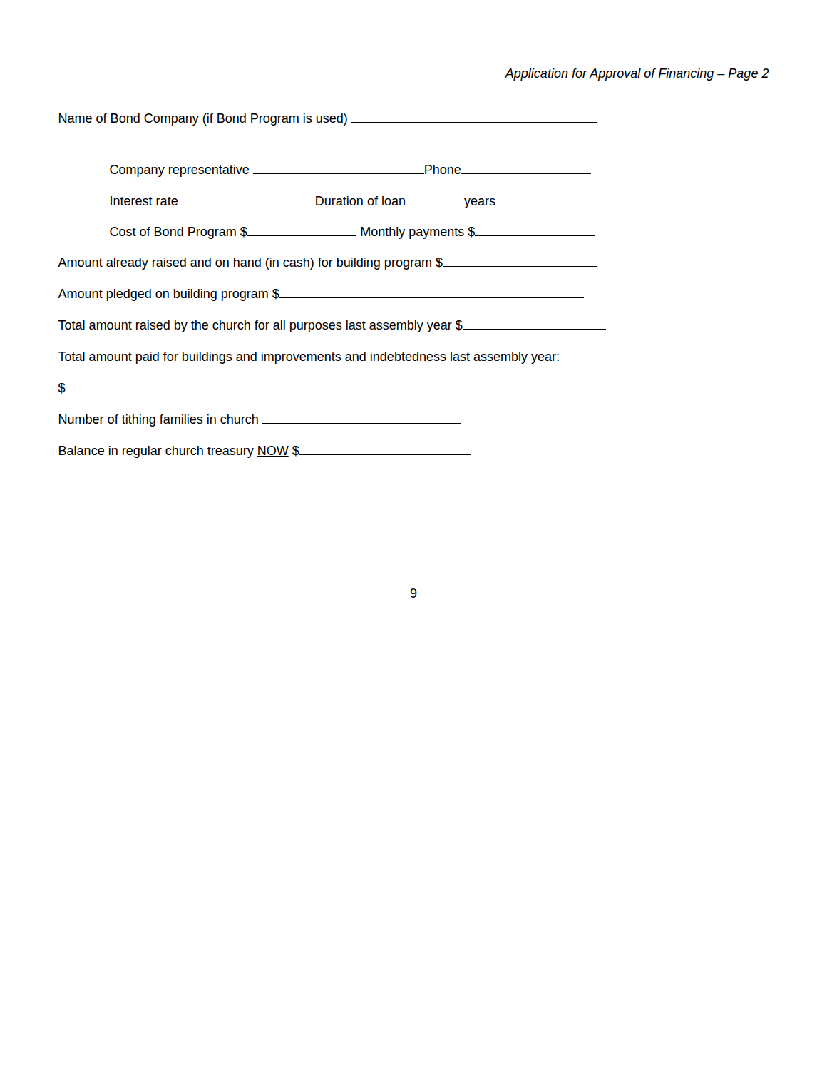Application for Approval of Financing – Page 2
Name of Bond Company (if Bond Program is used)
Company representative Phone
Interest rate Duration of loan years
Cost of Bond Program $ Monthly payments $
Amount already raised and on hand (in cash) for building program $
Amount pledged on building program $
Total amount raised by the church for all purposes last assembly year $
Total amount paid for buildings and improvements and indebtedness last assembly year:
$
Number of tithing families in church
Balance in regular church treasury NOW $
9